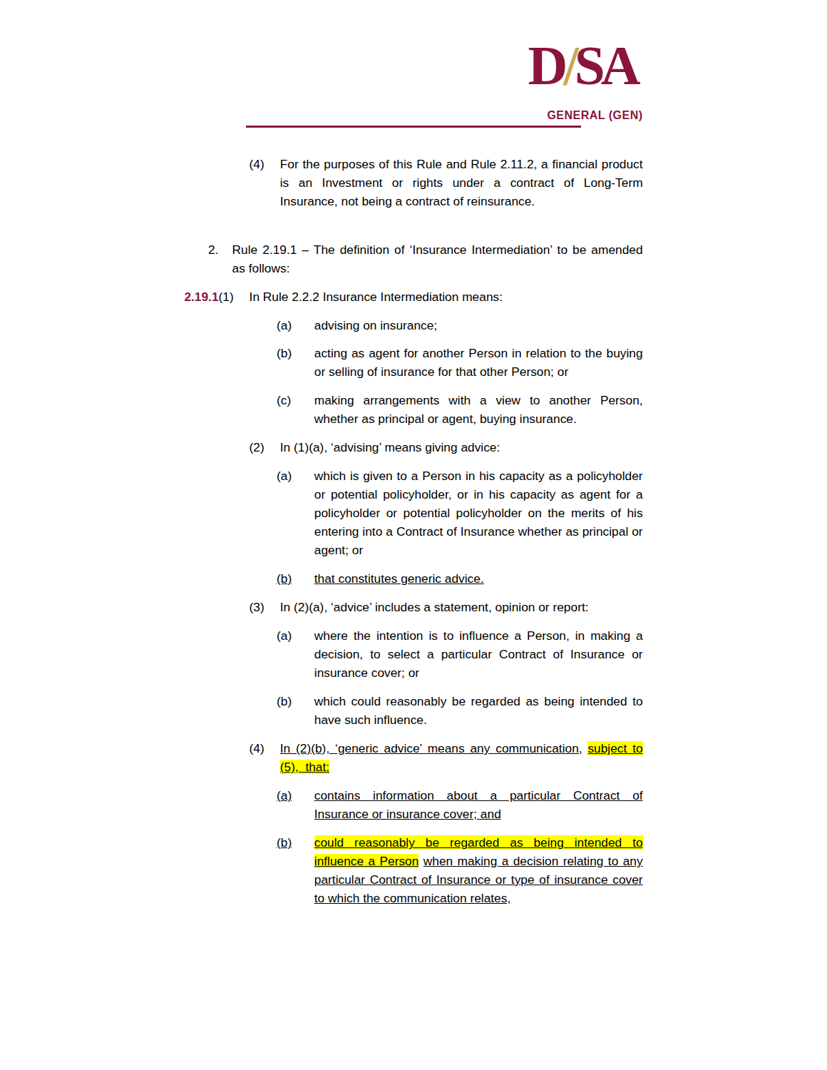D/SA
GENERAL (GEN)
(4)
For the purposes of this Rule and Rule 2.11.2, a financial product is an Investment or rights under a contract of Long-Term Insurance, not being a contract of reinsurance.
2.
Rule 2.19.1 – The definition of ‘Insurance Intermediation’ to be amended as follows:
2.19.1(1)
In Rule 2.2.2 Insurance Intermediation means:
(a)
advising on insurance;
(b)
acting as agent for another Person in relation to the buying or selling of insurance for that other Person; or
(c)
making arrangements with a view to another Person, whether as principal or agent, buying insurance.
(2)
In (1)(a), ‘advising’ means giving advice:
(a)
which is given to a Person in his capacity as a policyholder or potential policyholder, or in his capacity as agent for a policyholder or potential policyholder on the merits of his entering into a Contract of Insurance whether as principal or agent; or
(b)
that constitutes generic advice.
(3)
In (2)(a), ‘advice’ includes a statement, opinion or report:
(a)
where the intention is to influence a Person, in making a decision, to select a particular Contract of Insurance or insurance cover; or
(b)
which could reasonably be regarded as being intended to have such influence.
(4)
In (2)(b), ‘generic advice’ means any communication, subject to (5), that:
(a)
contains information about a particular Contract of Insurance or insurance cover; and
(b)
could reasonably be regarded as being intended to influence a Person when making a decision relating to any particular Contract of Insurance or type of insurance cover to which the communication relates,